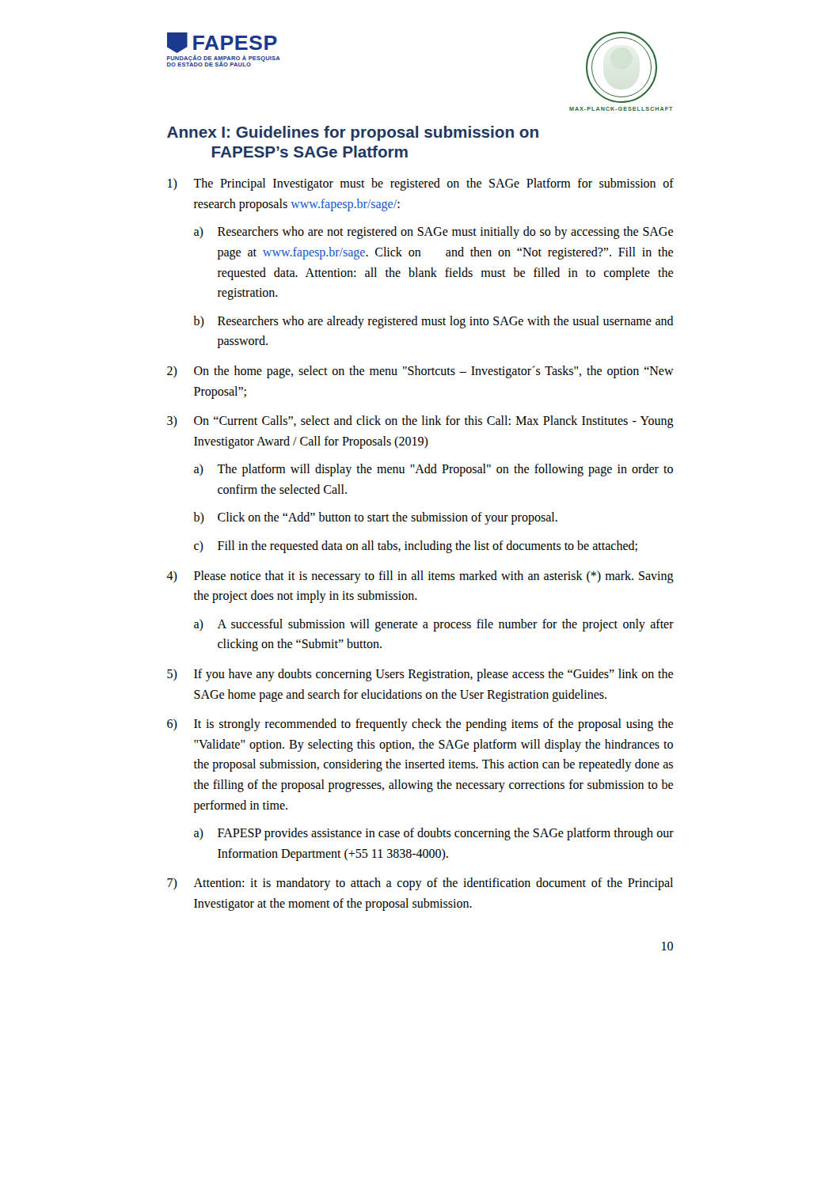FAPESP
FUNDAÇÃO DE AMPARO À PESQUISA
DO ESTADO DE SÃO PAULO
MAX-PLANCK-GESELLSCHAFT
Annex I: Guidelines for proposal submission onFAPESP’s SAGe Platform
The Principal Investigator must be registered on the SAGe Platform for submission of research proposals www.fapesp.br/sage/:
Researchers who are not registered on SAGe must initially do so by accessing the SAGe page at www.fapesp.br/sage. Click on and then on “Not registered?”. Fill in the requested data. Attention: all the blank fields must be filled in to complete the registration.
Researchers who are already registered must log into SAGe with the usual username and password.
On the home page, select on the menu "Shortcuts – Investigator´s Tasks", the option “New Proposal”;
On “Current Calls”, select and click on the link for this Call: Max Planck Institutes - Young Investigator Award / Call for Proposals (2019)
The platform will display the menu "Add Proposal" on the following page in order to confirm the selected Call.
Click on the “Add” button to start the submission of your proposal.
Fill in the requested data on all tabs, including the list of documents to be attached;
Please notice that it is necessary to fill in all items marked with an asterisk (*) mark. Saving the project does not imply in its submission.
A successful submission will generate a process file number for the project only after clicking on the “Submit” button.
If you have any doubts concerning Users Registration, please access the “Guides” link on the SAGe home page and search for elucidations on the User Registration guidelines.
It is strongly recommended to frequently check the pending items of the proposal using the "Validate" option. By selecting this option, the SAGe platform will display the hindrances to the proposal submission, considering the inserted items. This action can be repeatedly done as the filling of the proposal progresses, allowing the necessary corrections for submission to be performed in time.
FAPESP provides assistance in case of doubts concerning the SAGe platform through our Information Department (+55 11 3838-4000).
Attention: it is mandatory to attach a copy of the identification document of the Principal Investigator at the moment of the proposal submission.
10